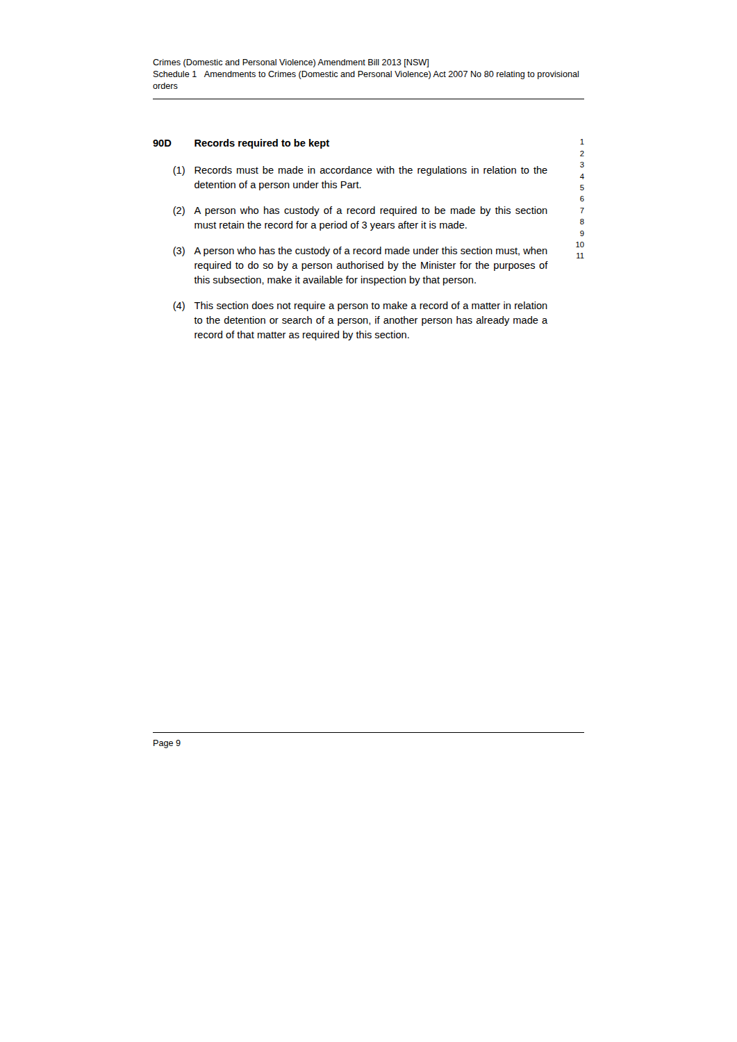Crimes (Domestic and Personal Violence) Amendment Bill 2013 [NSW] Schedule 1 Amendments to Crimes (Domestic and Personal Violence) Act 2007 No 80 relating to provisional orders
1
2
3
4
5
6
7
8
9
10
11
90D Records required to be kept
(1) Records must be made in accordance with the regulations in relation to the detention of a person under this Part.
(2) A person who has custody of a record required to be made by this section must retain the record for a period of 3 years after it is made.
(3) A person who has the custody of a record made under this section must, when required to do so by a person authorised by the Minister for the purposes of this subsection, make it available for inspection by that person.
(4) This section does not require a person to make a record of a matter in relation to the detention or search of a person, if another person has already made a record of that matter as required by this section.
Page 9